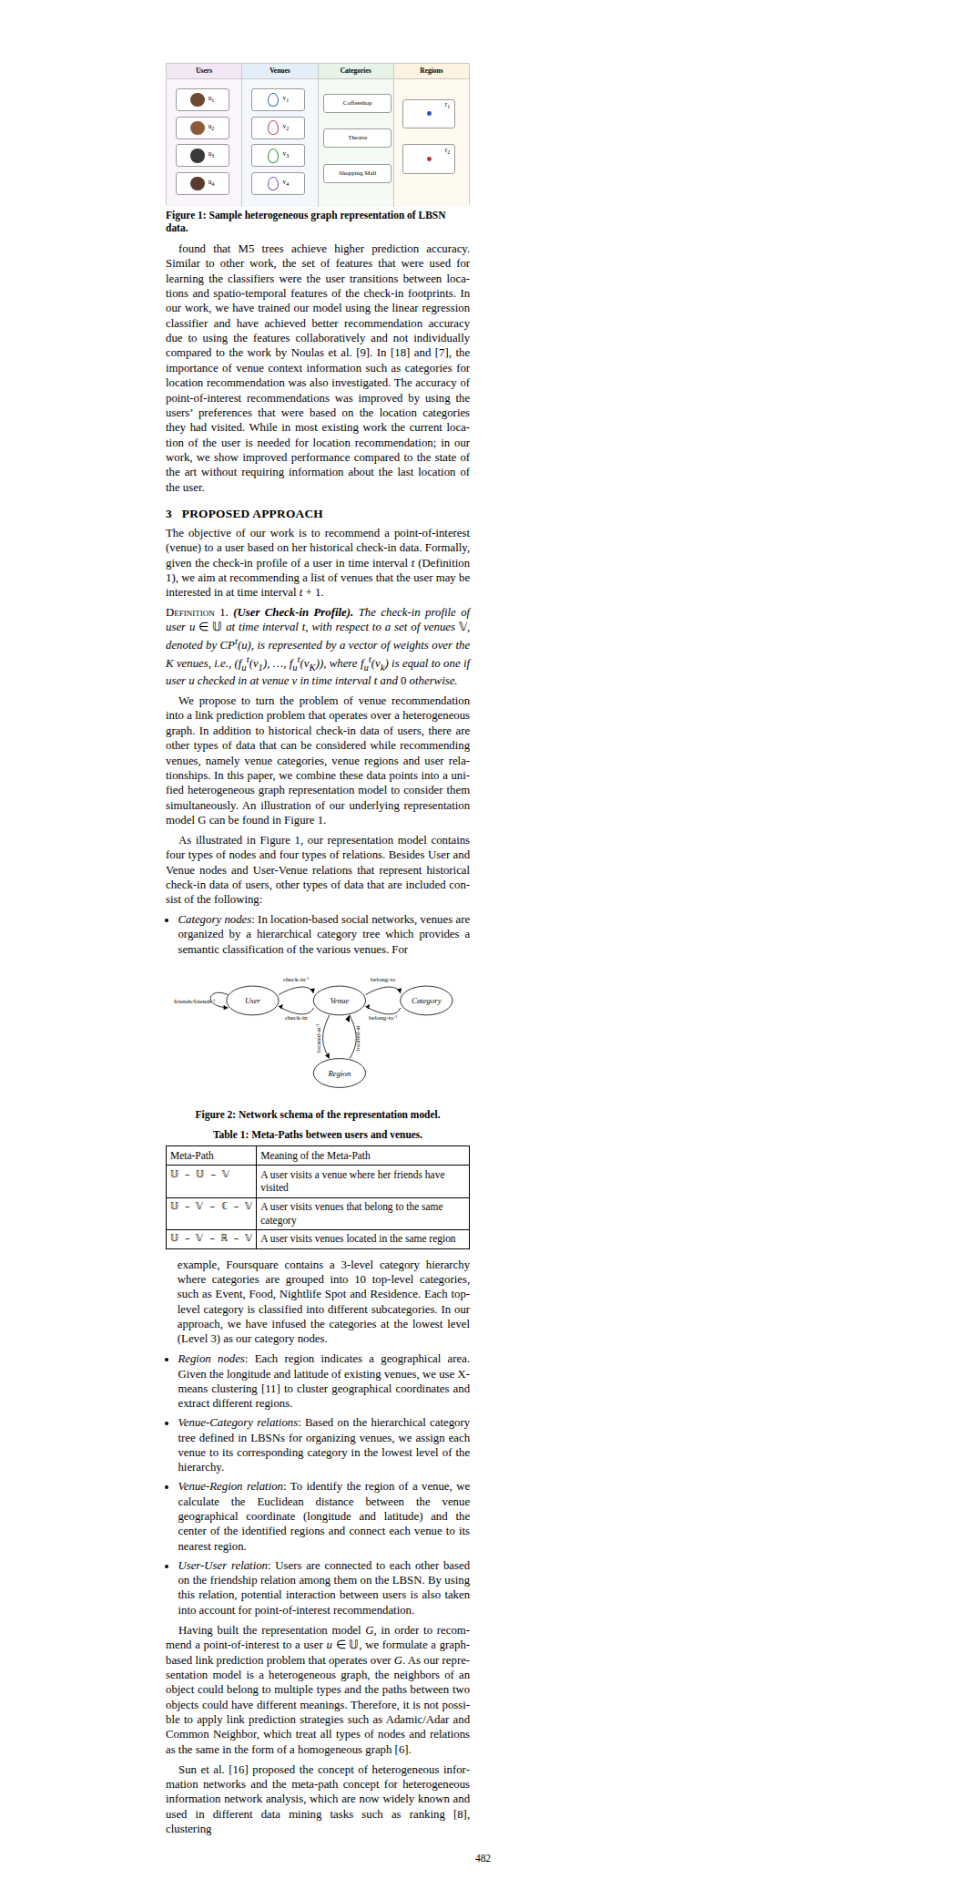Users
Venues
Categories
Regions
u1
u2
u3
u4
v1
v2
v3
v4
Coffeeshop
Theatre
Shopping Mall
r1
r2
Figure 1: Sample heterogeneous graph representation of LBSN data.
found that M5 trees achieve higher prediction accuracy. Similar to other work, the set of features that were used for learning the classifiers were the user transitions between locations and spatio-temporal features of the check-in footprints. In our work, we have trained our model using the linear regression classifier and have achieved better recommendation accuracy due to using the features collaboratively and not individually compared to the work by Noulas et al. [9]. In [18] and [7], the importance of venue context information such as categories for location recommendation was also investigated. The accuracy of point-of-interest recommendations was improved by using the users’ preferences that were based on the location categories they had visited. While in most existing work the current location of the user is needed for location recommendation; in our work, we show improved performance compared to the state of the art without requiring information about the last location of the user.
3 Proposed Approach
The objective of our work is to recommend a point-of-interest (venue) to a user based on her historical check-in data. Formally, given the check-in profile of a user in time interval t (Definition 1), we aim at recommending a list of venues that the user may be interested in at time interval t + 1.
Definition 1. (User Check-in Profile). The check-in profile of user u ∈ 𝕌 at time interval t, with respect to a set of venues 𝕍, denoted by CPt(u), is represented by a vector of weights over the K venues, i.e., (fut(v1), …, fut(vK)), where fut(vk) is equal to one if user u checked in at venue v in time interval t and 0 otherwise.
We propose to turn the problem of venue recommendation into a link prediction problem that operates over a heterogeneous graph. In addition to historical check-in data of users, there are other types of data that can be considered while recommending venues, namely venue categories, venue regions and user relationships. In this paper, we combine these data points into a unified heterogeneous graph representation model to consider them simultaneously. An illustration of our underlying representation model G can be found in Figure 1.
As illustrated in Figure 1, our representation model contains four types of nodes and four types of relations. Besides User and Venue nodes and User-Venue relations that represent historical check-in data of users, other types of data that are included consist of the following:
Category nodes: In location-based social networks, venues are organized by a hierarchical category tree which provides a semantic classification of the various venues. For
User Venue Category Region check-in-1 check-in belong-to belong-to-1 friends/friends-1 located-at-1 located-at
Figure 2: Network schema of the representation model.
Table 1: Meta-Paths between users and venues.
| Meta-Path | Meaning of the Meta-Path |
| --- | --- |
| 𝕌 – 𝕌 – 𝕍 | A user visits a venue where her friends have visited |
| 𝕌 – 𝕍 – ℂ – 𝕍 | A user visits venues that belong to the same category |
| 𝕌 – 𝕍 – ℝ – 𝕍 | A user visits venues located in the same region |
example, Foursquare contains a 3-level category hierarchy where categories are grouped into 10 top-level categories, such as Event, Food, Nightlife Spot and Residence. Each top-level category is classified into different subcategories. In our approach, we have infused the categories at the lowest level (Level 3) as our category nodes.
Region nodes: Each region indicates a geographical area. Given the longitude and latitude of existing venues, we use X-means clustering [11] to cluster geographical coordinates and extract different regions.
Venue-Category relations: Based on the hierarchical category tree defined in LBSNs for organizing venues, we assign each venue to its corresponding category in the lowest level of the hierarchy.
Venue-Region relation: To identify the region of a venue, we calculate the Euclidean distance between the venue geographical coordinate (longitude and latitude) and the center of the identified regions and connect each venue to its nearest region.
User-User relation: Users are connected to each other based on the friendship relation among them on the LBSN. By using this relation, potential interaction between users is also taken into account for point-of-interest recommendation.
Having built the representation model G, in order to recommend a point-of-interest to a user u ∈ 𝕌, we formulate a graph-based link prediction problem that operates over G. As our representation model is a heterogeneous graph, the neighbors of an object could belong to multiple types and the paths between two objects could have different meanings. Therefore, it is not possible to apply link prediction strategies such as Adamic/Adar and Common Neighbor, which treat all types of nodes and relations as the same in the form of a homogeneous graph [6].
Sun et al. [16] proposed the concept of heterogeneous information networks and the meta-path concept for heterogeneous information network analysis, which are now widely known and used in different data mining tasks such as ranking [8], clustering
482